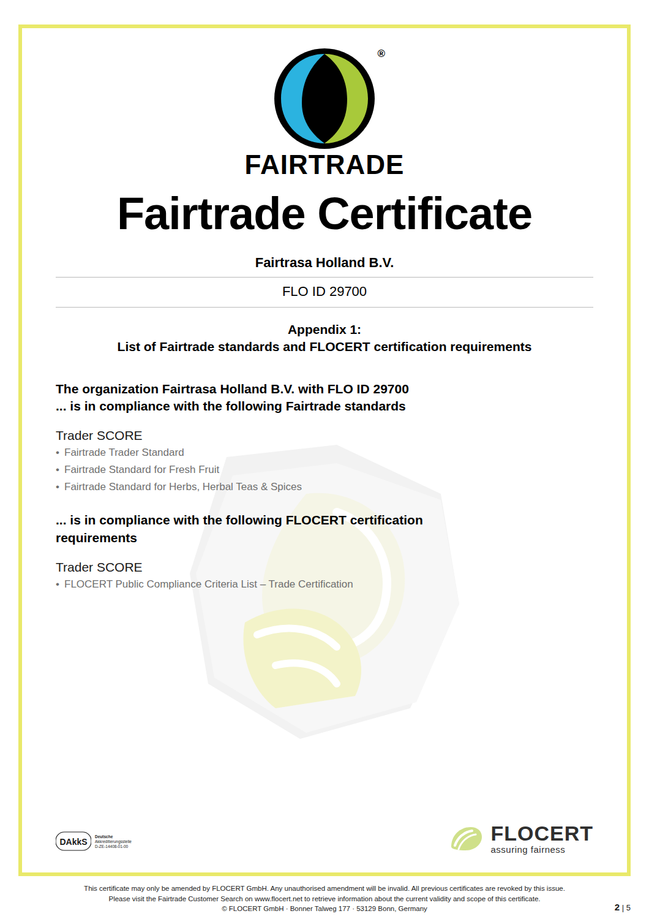®
FAIRTRADE
Fairtrade Certificate
Fairtrasa Holland B.V.
FLO ID 29700
Appendix 1:
List of Fairtrade standards and FLOCERT certification requirements
The organization Fairtrasa Holland B.V. with FLO ID 29700
... is in compliance with the following Fairtrade standards
Trader SCORE
Fairtrade Trader Standard
Fairtrade Standard for Fresh Fruit
Fairtrade Standard for Herbs, Herbal Teas & Spices
... is in compliance with the following FLOCERT certification
requirements
Trader SCORE
FLOCERT Public Compliance Criteria List – Trade Certification
DAkkS
Deutsche
Akkreditierungsstelle
D-ZE-14408-01-00
FLOCERT
assuring fairness
This certificate may only be amended by FLOCERT GmbH. Any unauthorised amendment will be invalid. All previous certificates are revoked by this issue.
Please visit the Fairtrade Customer Search on www.flocert.net to retrieve information about the current validity and scope of this certificate.
© FLOCERT GmbH · Bonner Talweg 177 · 53129 Bonn, Germany 2 | 5